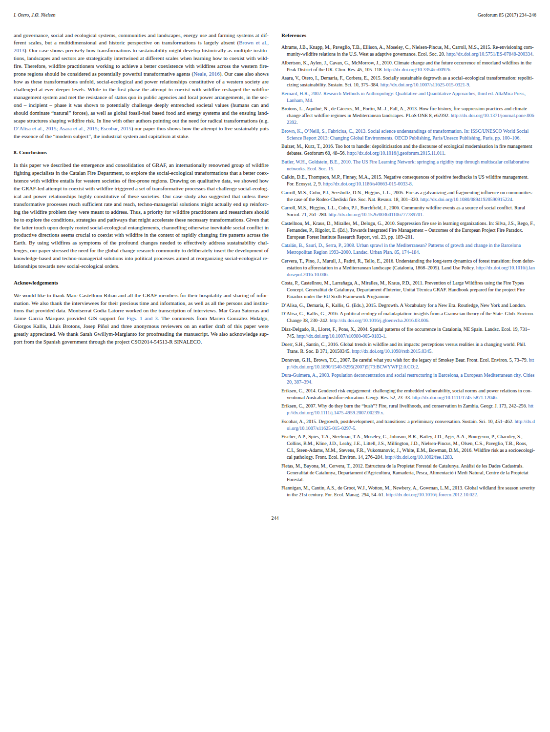I. Otero, J.Ø. Nielsen
Geoforum 85 (2017) 234–246
and governance, social and ecological systems, communities and landscapes, energy use and farming systems at different scales, but a multidimensional and historic perspective on transformations is largely absent (Brown et al., 2013). Our case shows precisely how transformations to sustainability might develop historically as multiple institutions, landscapes and sectors are strategically intertwined at different scales when learning how to coexist with wildfire. Therefore, wildfire practitioners working to achieve a better coexistence with wildfires across the western fire-prone regions should be considered as potentially powerful transformative agents (Neale, 2016). Our case also shows how as these transformations unfold, social-ecological and power relationships constitutive of a western society are challenged at ever deeper levels. While in the first phase the attempt to coexist with wildfire reshaped the wildfire management system and met the resistance of status quo in public agencies and local power arrangements, in the second – incipient – phase it was shown to potentially challenge deeply entrenched societal values (humans can and should dominate “natural” forces), as well as global fossil-fuel based food and energy systems and the ensuing landscape structures shaping wildfire risk. In line with other authors pointing out the need for radical transformations (e.g. D’Alisa et al., 2015; Asara et al., 2015; Escobar, 2015) our paper thus shows how the attempt to live sustainably puts the essence of the “modern subject”, the industrial system and capitalism at stake.
8. Conclusions
In this paper we described the emergence and consolidation of GRAF, an internationally renowned group of wildfire fighting specialists in the Catalan Fire Department, to explore the social-ecological transformations that a better coexistence with wildfire entails for western societies of fire-prone regions. Drawing on qualitative data, we showed how the GRAF-led attempt to coexist with wildfire triggered a set of transformative processes that challenge social-ecological and power relationships highly constitutive of these societies. Our case study also suggested that unless these transformative processes reach sufficient rate and reach, techno-managerial solutions might actually end up reinforcing the wildfire problem they were meant to address. Thus, a priority for wildfire practitioners and researchers should be to explore the conditions, strategies and pathways that might accelerate these necessary transformations. Given that the latter touch upon deeply rooted social-ecological entanglements, channelling otherwise inevitable social conflict in productive directions seems crucial to coexist with wildfire in the context of rapidly changing fire patterns across the Earth. By using wildfires as symptoms of the profound changes needed to effectively address sustainability challenges, our paper stressed the need for the global change research community to deliberately insert the development of knowledge-based and techno-managerial solutions into political processes aimed at reorganizing social-ecological relationships towards new social-ecological orders.
Acknowledgements
We would like to thank Marc Castellnou Ribau and all the GRAF members for their hospitality and sharing of information. We also thank the interviewees for their precious time and information, as well as all the persons and institutions that provided data. Montserrat Godia Latorre worked on the transcription of interviews. Mar Grau Satorras and Jaime García Márquez provided GIS support for Figs. 1 and 3. The comments from Marien González Hidalgo, Giorgos Kallis, Lluís Brotons, Josep Piñol and three anonymous reviewers on an earlier draft of this paper were greatly appreciated. We thank Sarah Gwillym-Margianto for proofreading the manuscript. We also acknowledge support from the Spanish government through the project CSO2014-54513-R SINALECO.
References
Abrams, J.B., Knapp, M., Paveglio, T.B., Ellison, A., Moseley, C., Nielsen-Pincus, M., Carroll, M.S., 2015. Re-envisioning community-wildfire relations in the U.S. West as adaptive governance. Ecol. Soc. 20. http://dx.doi.org/10.5751/ES-07848-200334.
Albertson, K., Aylen, J., Cavan, G., McMorrow, J., 2010. Climate change and the future occurrence of moorland wildfires in the Peak District of the UK. Clim. Res. 45, 105–118. http://dx.doi.org/10.3354/cr00926.
Asara, V., Otero, I., Demaria, F., Corbera, E., 2015. Socially sustainable degrowth as a social–ecological transformation: repoliticizing sustainability. Sustain. Sci. 10, 375–384. http://dx.doi.org/10.1007/s11625-015-0321-9.
Bernard, H.R., 2002. Research Methods in Anthropology: Qualitative and Quantitative Approaches, third ed. AltaMira Press, Lanham, Md.
Brotons, L., Aquilué, N., de Cáceres, M., Fortin, M.-J., Fall, A., 2013. How fire history, fire suppression practices and climate change affect wildfire regimes in Mediterranean landscapes. PLoS ONE 8, e62392. http://dx.doi.org/10.1371/journal.pone.0062392.
Brown, K., O’Neill, S., Fabricius, C., 2013. Social science understandings of transformation. In: ISSC/UNESCO World Social Science Report 2013: Changing Global Environments. OECD Publishing, Paris/Unesco Publishing, Paris, pp. 100–106.
Buizer, M., Kurz, T., 2016. Too hot to handle: depoliticisation and the discourse of ecological modernisation in fire management debates. Geoforum 68, 48–56. http://dx.doi.org/10.1016/j.geoforum.2015.11.011.
Butler, W.H., Goldstein, B.E., 2010. The US Fire Learning Network: springing a rigidity trap through multiscalar collaborative networks. Ecol. Soc. 15.
Calkin, D.E., Thompson, M.P., Finney, M.A., 2015. Negative consequences of positive feedbacks in US wildfire management. For. Ecosyst. 2, 9. http://dx.doi.org/10.1186/s40663-015-0033-8.
Carroll, M.S., Cohn, P.J., Seesholtz, D.N., Higgins, L.L., 2005. Fire as a galvanizing and fragmenting influence on communities: the case of the Rodeo-Chediski fire. Soc. Nat. Resour. 18, 301–320. http://dx.doi.org/10.1080/08941920590915224.
Carroll, M.S., Higgins, L.L., Cohn, P.J., Burchfield, J., 2006. Community wildfire events as a source of social conflict. Rural Sociol. 71, 261–280. http://dx.doi.org/10.1526/003601106777789701.
Castellnou, M., Kraus, D., Miralles, M., Delogu, G., 2010. Suppression fire use in learning organizations. In: Silva, J.S., Rego, F., Fernandes, P., Rigolot, E. (Ed.), Towards Integrated Fire Management – Outcomes of the European Project Fire Paradox. European Forest Institute Research Report, vol. 23, pp. 189–201.
Catalán, B., Saurí, D., Serra, P., 2008. Urban sprawl in the Mediterranean? Patterns of growth and change in the Barcelona Metropolitan Region 1993–2000. Landsc. Urban Plan. 85, 174–184.
Cervera, T., Pino, J., Marull, J., Padró, R., Tello, E., 2016. Understanding the long-term dynamics of forest transition: from deforestation to afforestation in a Mediterranean landscape (Catalonia, 1868–2005). Land Use Policy. http://dx.doi.org/10.1016/j.landusepol.2016.10.006.
Costa, P., Castellnou, M., Larrañaga, A., Miralles, M., Kraus, P.D., 2011. Prevention of Large Wildfires using the Fire Types Concept. Generalitat de Catalunya, Departament d'Interior, Unitat Tècnica GRAF. Handbook prepared for the project Fire Paradox under the EU Sixth Framework Programme.
D’Alisa, G., Demaria, F., Kallis, G. (Eds.), 2015. Degrowth. A Vocabulary for a New Era. Routledge, New York and London.
D’Alisa, G., Kallis, G., 2016. A political ecology of maladaptation: insights from a Gramscian theory of the State. Glob. Environ. Change 38, 230–242. http://dx.doi.org/10.1016/j.gloenvcha.2016.03.006.
Díaz-Delgado, R., Lloret, F., Pons, X., 2004. Spatial patterns of fire occurrence in Catalonia, NE Spain. Landsc. Ecol. 19, 731–745. http://dx.doi.org/10.1007/s10980-005-0183-1.
Doerr, S.H., Santín, C., 2016. Global trends in wildfire and its impacts: perceptions versus realities in a changing world. Phil. Trans. R. Soc. B 371, 20150345. http://dx.doi.org/10.1098/rstb.2015.0345.
Donovan, G.H., Brown, T.C., 2007. Be careful what you wish for: the legacy of Smokey Bear. Front. Ecol. Environ. 5, 73–79. http://dx.doi.org/10.1890/1540-9295(2007)5[73:BCWYWF]2.0.CO;2.
Dura-Guimera, A., 2003. Population deconcentration and social restructuring in Barcelona, a European Mediterranean city. Cities 20, 387–394.
Eriksen, C., 2014. Gendered risk engagement: challenging the embedded vulnerability, social norms and power relations in conventional Australian bushfire education. Geogr. Res. 52, 23–33. http://dx.doi.org/10.1111/1745-5871.12046.
Eriksen, C., 2007. Why do they burn the “bush”? Fire, rural livelihoods, and conservation in Zambia. Geogr. J. 173, 242–256. http://dx.doi.org/10.1111/j.1475-4959.2007.00239.x.
Escobar, A., 2015. Degrowth, postdevelopment, and transitions: a preliminary conversation. Sustain. Sci. 10, 451–462. http://dx.doi.org/10.1007/s11625-015-0297-5.
Fischer, A.P., Spies, T.A., Steelman, T.A., Moseley, C., Johnson, B.R., Bailey, J.D., Ager, A.A., Bourgeron, P., Charnley, S., Collins, B.M., Kline, J.D., Leahy, J.E., Littell, J.S., Millington, J.D., Nielsen-Pincus, M., Olsen, C.S., Paveglio, T.B., Roos, C.I., Steen-Adams, M.M., Stevens, F.R., Vukomanovic, J., White, E.M., Bowman, D.M., 2016. Wildfire risk as a socioecological pathology. Front. Ecol. Environ. 14, 276–284. http://dx.doi.org/10.1002/fee.1283.
Fletas, M., Bayona, M., Cervera, T., 2012. Estructura de la Propietat Forestal de Catalunya. Anàlisi de les Dades Cadastrals. Generalitat de Catalunya, Departament d'Agricultura, Ramaderia, Pesca, Alimentació i Medi Natural, Centre de la Propietat Forestal.
Flannigan, M., Cantin, A.S., de Groot, W.J., Wotton, M., Newbery, A., Gowman, L.M., 2013. Global wildland fire season severity in the 21st century. For. Ecol. Manag. 294, 54–61. http://dx.doi.org/10.1016/j.foreco.2012.10.022.
244